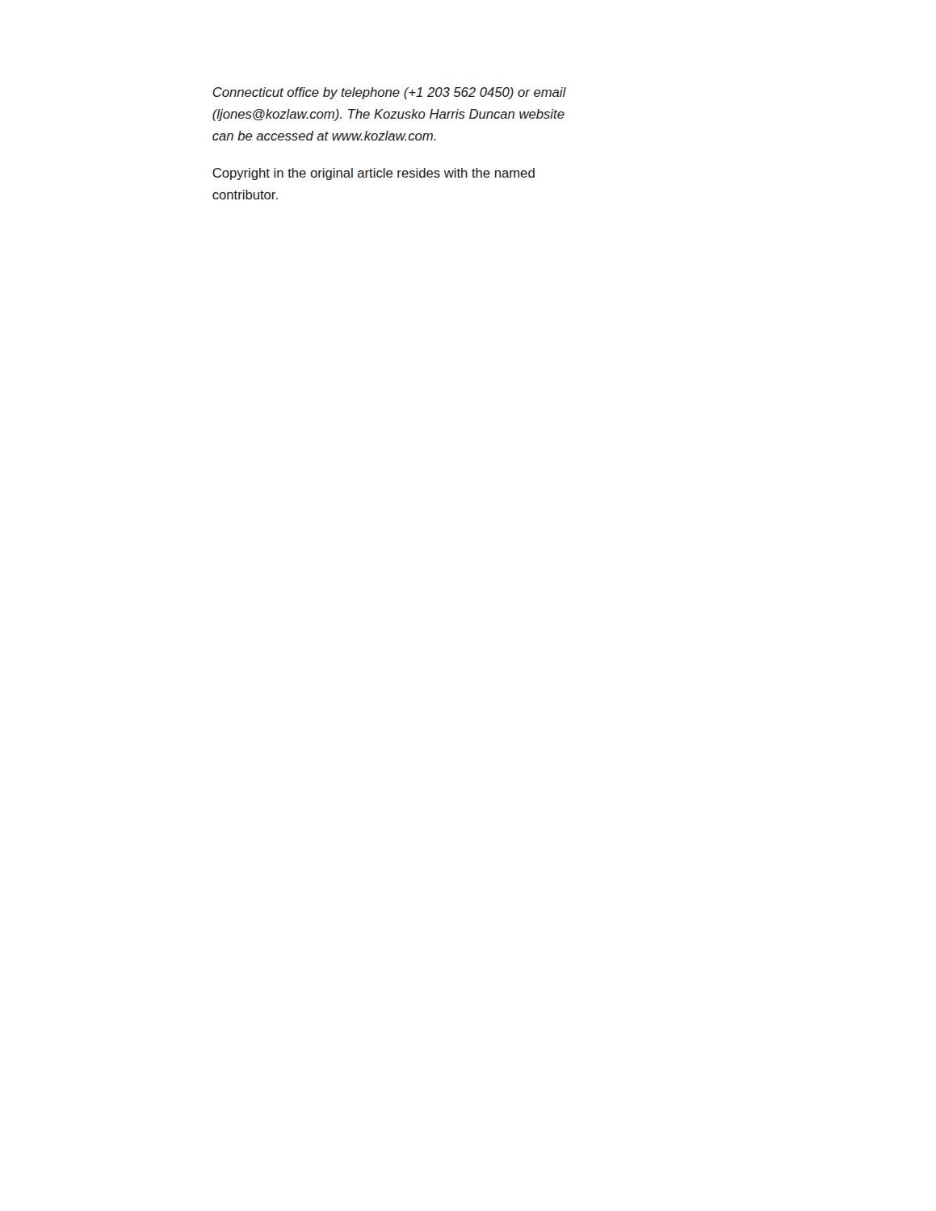Connecticut office by telephone (+1 203 562 0450) or email (ljones@kozlaw.com). The Kozusko Harris Duncan website can be accessed at www.kozlaw.com.
Copyright in the original article resides with the named contributor.